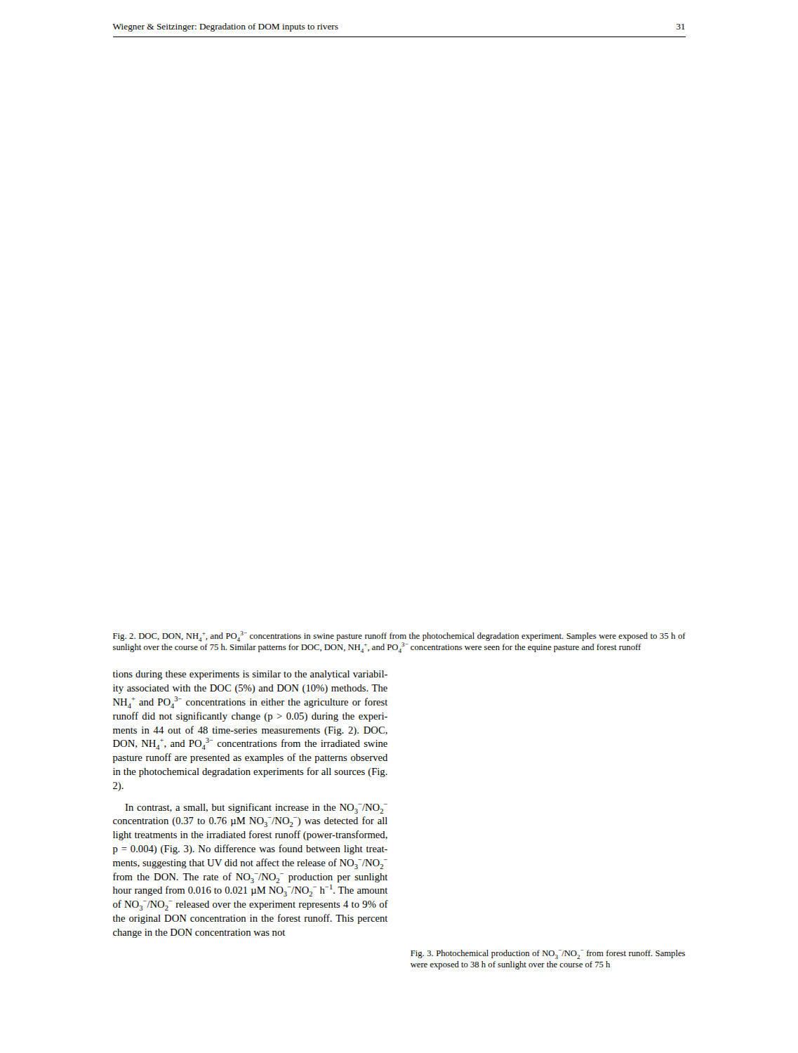Wiegner & Seitzinger: Degradation of DOM inputs to rivers 31
Fig. 2. DOC, DON, NH4+, and PO43− concentrations in swine pasture runoff from the photochemical degradation experiment. Samples were exposed to 35 h of sunlight over the course of 75 h. Similar patterns for DOC, DON, NH4+, and PO43− concentrations were seen for the equine pasture and forest runoff
tions during these experiments is similar to the analytical variability associated with the DOC (5%) and DON (10%) methods. The NH4+ and PO43− concentrations in either the agriculture or forest runoff did not significantly change (p > 0.05) during the experiments in 44 out of 48 time-series measurements (Fig. 2). DOC, DON, NH4+, and PO43− concentrations from the irradiated swine pasture runoff are presented as examples of the patterns observed in the photochemical degradation experiments for all sources (Fig. 2).
In contrast, a small, but significant increase in the NO3−/NO2− concentration (0.37 to 0.76 µM NO3−/NO2−) was detected for all light treatments in the irradiated forest runoff (power-transformed, p = 0.004) (Fig. 3). No difference was found between light treatments, suggesting that UV did not affect the release of NO3−/NO2− from the DON. The rate of NO3−/NO2− production per sunlight hour ranged from 0.016 to 0.021 µM NO3−/NO2− h−1. The amount of NO3−/NO2− released over the experiment represents 4 to 9% of the original DON concentration in the forest runoff. This percent change in the DON concentration was not
Fig. 3. Photochemical production of NO3−/NO2− from forest runoff. Samples were exposed to 38 h of sunlight over the course of 75 h